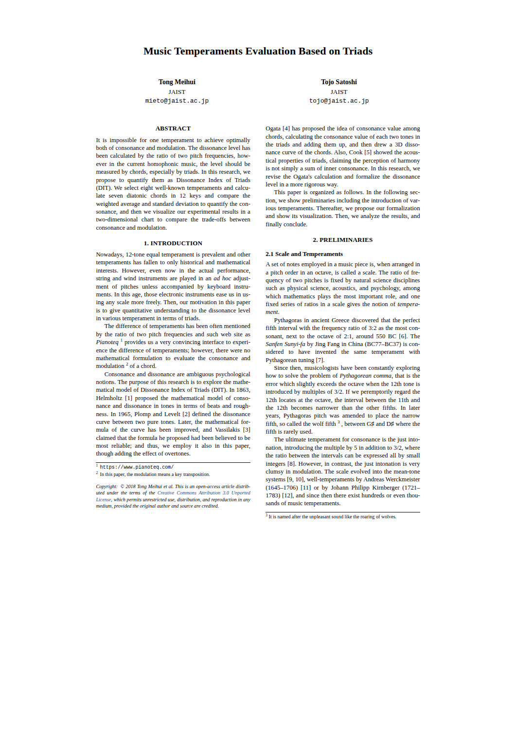Music Temperaments Evaluation Based on Triads
| Tong Meihui JAIST mieto@jaist.ac.jp | Tojo Satoshi JAIST tojo@jaist.ac.jp |
ABSTRACT
It is impossible for one temperament to achieve optimally both of consonance and modulation. The dissonance level has been calculated by the ratio of two pitch frequencies, however in the current homophonic music, the level should be measured by chords, especially by triads. In this research, we propose to quantify them as Dissonance Index of Triads (DIT). We select eight well-known temperaments and calculate seven diatonic chords in 12 keys and compare the weighted average and standard deviation to quantify the consonance, and then we visualize our experimental results in a two-dimensional chart to compare the trade-offs between consonance and modulation.
1. INTRODUCTION
Nowadays, 12-tone equal temperament is prevalent and other temperaments has fallen to only historical and mathematical interests. However, even now in the actual performance, string and wind instruments are played in an ad hoc adjustment of pitches unless accompanied by keyboard instruments. In this age, those electronic instruments ease us in using any scale more freely. Then, our motivation in this paper is to give quantitative understanding to the dissonance level in various temperament in terms of triads.
The difference of temperaments has been often mentioned by the ratio of two pitch frequencies and such web site as Pianoteq 1 provides us a very convincing interface to experience the difference of temperaments; however, there were no mathematical formulation to evaluate the consonance and modulation 2 of a chord.
Consonance and dissonance are ambiguous psychological notions. The purpose of this research is to explore the mathematical model of Dissonance Index of Triads (DIT). In 1863, Helmholtz [1] proposed the mathematical model of consonance and dissonance in tones in terms of beats and roughness. In 1965, Plomp and Levelt [2] defined the dissonance curve between two pure tones. Later, the mathematical formula of the curve has been improved, and Vassilakis [3] claimed that the formula he proposed had been believed to be most reliable; and thus, we employ it also in this paper, though adding the effect of overtones.
1 https://www.pianoteq.com/
2 In this paper, the modulation means a key transposition.
Copyright: © 2018 Tong Meihui et al. This is an open-access article distributed under the terms of the Creative Commons Attribution 3.0 Unported License, which permits unrestricted use, distribution, and reproduction in any medium, provided the original author and source are credited.
Ogata [4] has proposed the idea of consonance value among chords, calculating the consonance value of each two tones in the triads and adding them up, and then drew a 3D dissonance curve of the chords. Also, Cook [5] showed the acoustical properties of triads, claiming the perception of harmony is not simply a sum of inner consonance. In this research, we revise the Ogata's calculation and formalize the dissonance level in a more rigorous way.
This paper is organized as follows. In the following section, we show preliminaries including the introduction of various temperaments. Thereafter, we propose our formalization and show its visualization. Then, we analyze the results, and finally conclude.
2. PRELIMINARIES
2.1 Scale and Temperaments
A set of notes employed in a music piece is, when arranged in a pitch order in an octave, is called a scale. The ratio of frequency of two pitches is fixed by natural science disciplines such as physical science, acoustics, and psychology, among which mathematics plays the most important role, and one fixed series of ratios in a scale gives the notion of temperament.
Pythagoras in ancient Greece discovered that the perfect fifth interval with the frequency ratio of 3:2 as the most consonant, next to the octave of 2:1, around 550 BC [6]. The Sanfen Sunyi-fa by Jing Fang in China (BC77–BC37) is considered to have invented the same temperament with Pythagorean tuning [7].
Since then, musicologists have been constantly exploring how to solve the problem of Pythagorean comma, that is the error which slightly exceeds the octave when the 12th tone is introduced by multiples of 3/2. If we peremptorily regard the 12th locates at the octave, the interval between the 11th and the 12th becomes narrower than the other fifths. In later years, Pythagoras pitch was amended to place the narrow fifth, so called the wolf fifth 3 , between G♯ and D♯ where the fifth is rarely used.
The ultimate temperament for consonance is the just intonation, introducing the multiple by 5 in addition to 3/2, where the ratio between the intervals can be expressed all by small integers [8]. However, in contrast, the just intonation is very clumsy in modulation. The scale evolved into the mean-tone systems [9, 10], well-temperaments by Andreas Werckmeister (1645–1706) [11] or by Johann Philipp Kirnberger (1721–1783) [12], and since then there exist hundreds or even thousands of music temperaments.
3 It is named after the unpleasant sound like the roaring of wolves.